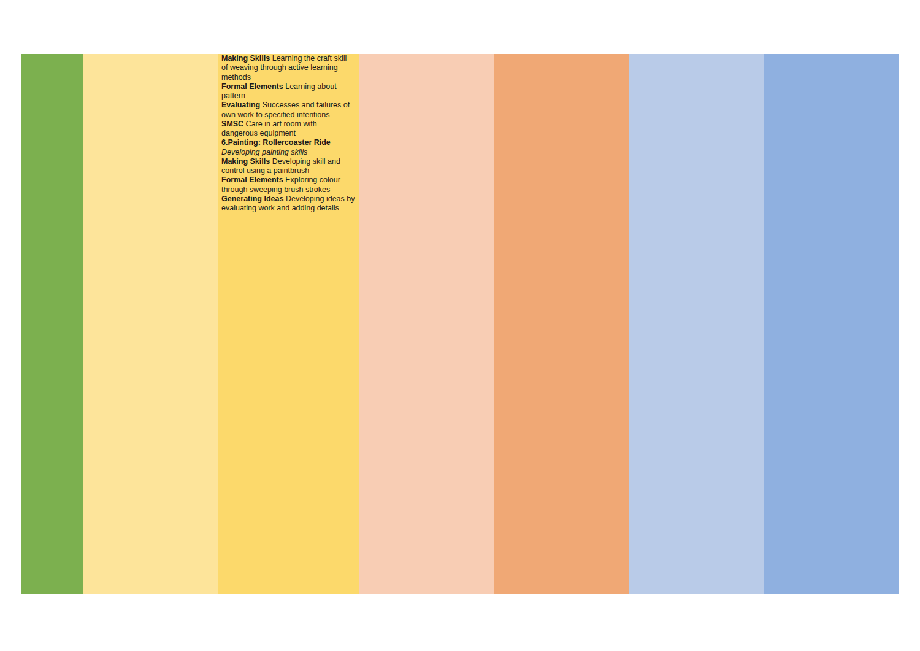Making Skills Learning the craft skill of weaving through active learning methods
Formal Elements Learning about pattern
Evaluating Successes and failures of own work to specified intentions
SMSC Care in art room with dangerous equipment
6.Painting: Rollercoaster Ride
Developing painting skills
Making Skills Developing skill and control using a paintbrush
Formal Elements Exploring colour through sweeping brush strokes
Generating Ideas Developing ideas by evaluating work and adding details